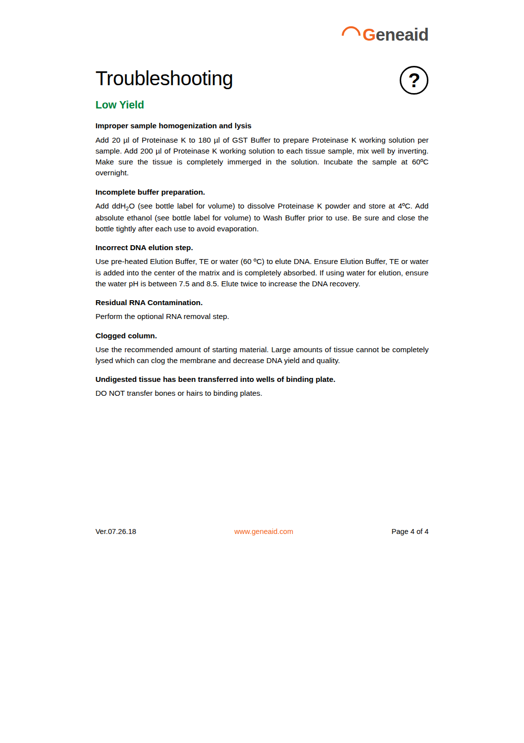Geneaid
Troubleshooting
?
Low Yield
Improper sample homogenization and lysis
Add 20 µl of Proteinase K to 180 µl of GST Buffer to prepare Proteinase K working solution per sample. Add 200 µl of Proteinase K working solution to each tissue sample, mix well by inverting. Make sure the tissue is completely immerged in the solution. Incubate the sample at 60ºC overnight.
Incomplete buffer preparation.
Add ddH2O (see bottle label for volume) to dissolve Proteinase K powder and store at 4ºC. Add absolute ethanol (see bottle label for volume) to Wash Buffer prior to use. Be sure and close the bottle tightly after each use to avoid evaporation.
Incorrect DNA elution step.
Use pre-heated Elution Buffer, TE or water (60 ºC) to elute DNA. Ensure Elution Buffer, TE or water is added into the center of the matrix and is completely absorbed. If using water for elution, ensure the water pH is between 7.5 and 8.5. Elute twice to increase the DNA recovery.
Residual RNA Contamination.
Perform the optional RNA removal step.
Clogged column.
Use the recommended amount of starting material. Large amounts of tissue cannot be completely lysed which can clog the membrane and decrease DNA yield and quality.
Undigested tissue has been transferred into wells of binding plate.
DO NOT transfer bones or hairs to binding plates.
Ver.07.26.18 www.geneaid.com Page 4 of 4